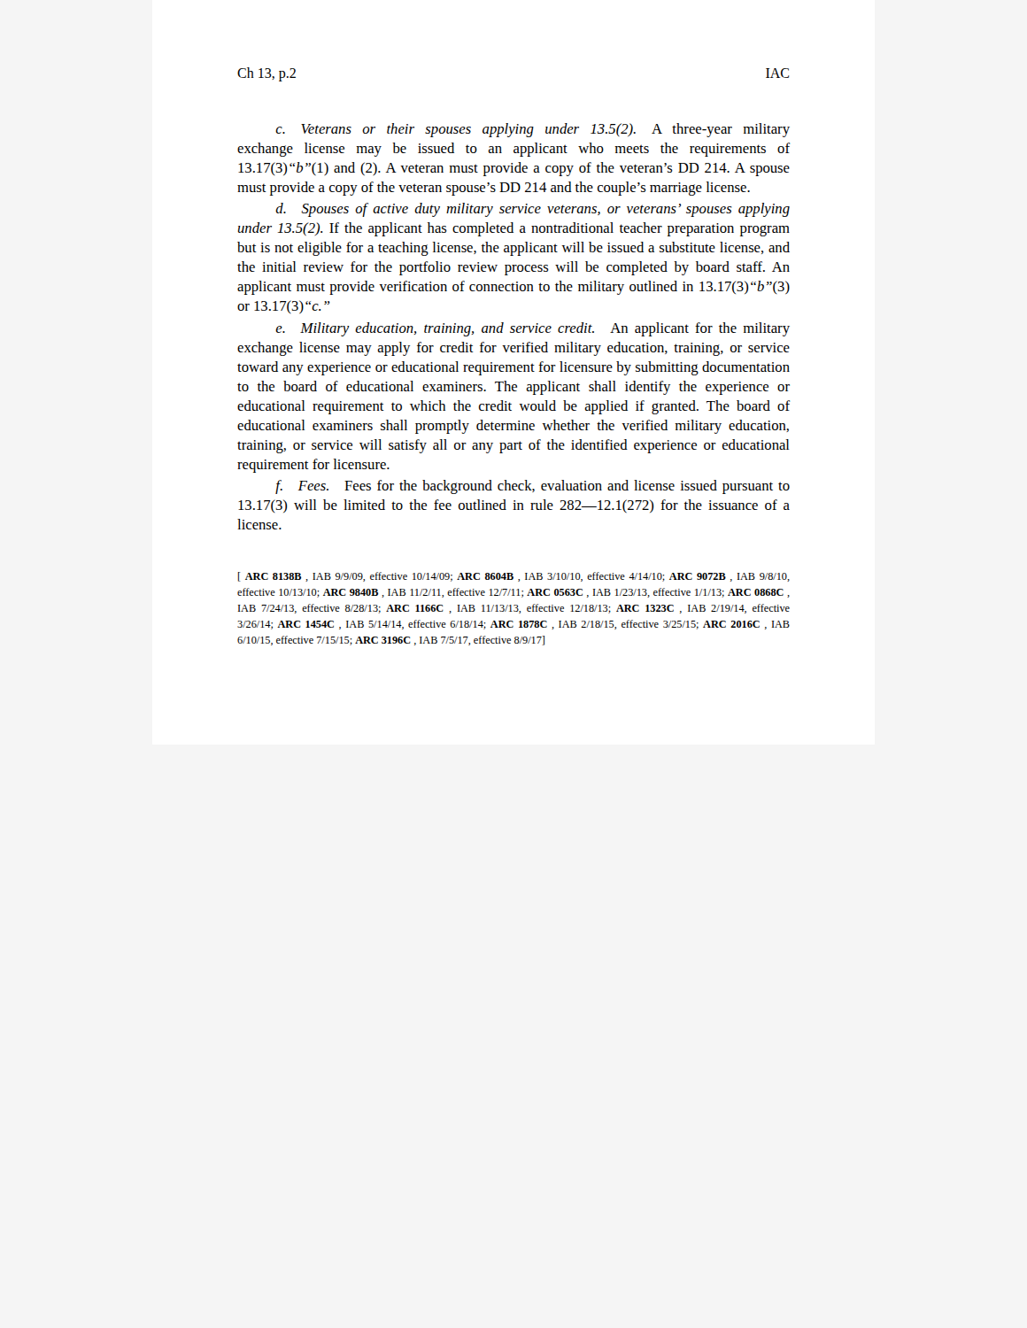Ch 13, p.2
IAC
c. Veterans or their spouses applying under 13.5(2). A three-year military exchange license may be issued to an applicant who meets the requirements of 13.17(3)“b”(1) and (2). A veteran must provide a copy of the veteran’s DD 214. A spouse must provide a copy of the veteran spouse’s DD 214 and the couple’s marriage license.
d. Spouses of active duty military service veterans, or veterans’ spouses applying under 13.5(2). If the applicant has completed a nontraditional teacher preparation program but is not eligible for a teaching license, the applicant will be issued a substitute license, and the initial review for the portfolio review process will be completed by board staff. An applicant must provide verification of connection to the military outlined in 13.17(3)“b”(3) or 13.17(3)“c.”
e. Military education, training, and service credit. An applicant for the military exchange license may apply for credit for verified military education, training, or service toward any experience or educational requirement for licensure by submitting documentation to the board of educational examiners. The applicant shall identify the experience or educational requirement to which the credit would be applied if granted. The board of educational examiners shall promptly determine whether the verified military education, training, or service will satisfy all or any part of the identified experience or educational requirement for licensure.
f. Fees. Fees for the background check, evaluation and license issued pursuant to 13.17(3) will be limited to the fee outlined in rule 282—12.1(272) for the issuance of a license.
[ ARC 8138B , IAB 9/9/09, effective 10/14/09; ARC 8604B , IAB 3/10/10, effective 4/14/10; ARC 9072B , IAB 9/8/10, effective 10/13/10; ARC 9840B , IAB 11/2/11, effective 12/7/11; ARC 0563C , IAB 1/23/13, effective 1/1/13; ARC 0868C , IAB 7/24/13, effective 8/28/13; ARC 1166C , IAB 11/13/13, effective 12/18/13; ARC 1323C , IAB 2/19/14, effective 3/26/14; ARC 1454C , IAB 5/14/14, effective 6/18/14; ARC 1878C , IAB 2/18/15, effective 3/25/15; ARC 2016C , IAB 6/10/15, effective 7/15/15; ARC 3196C , IAB 7/5/17, effective 8/9/17]